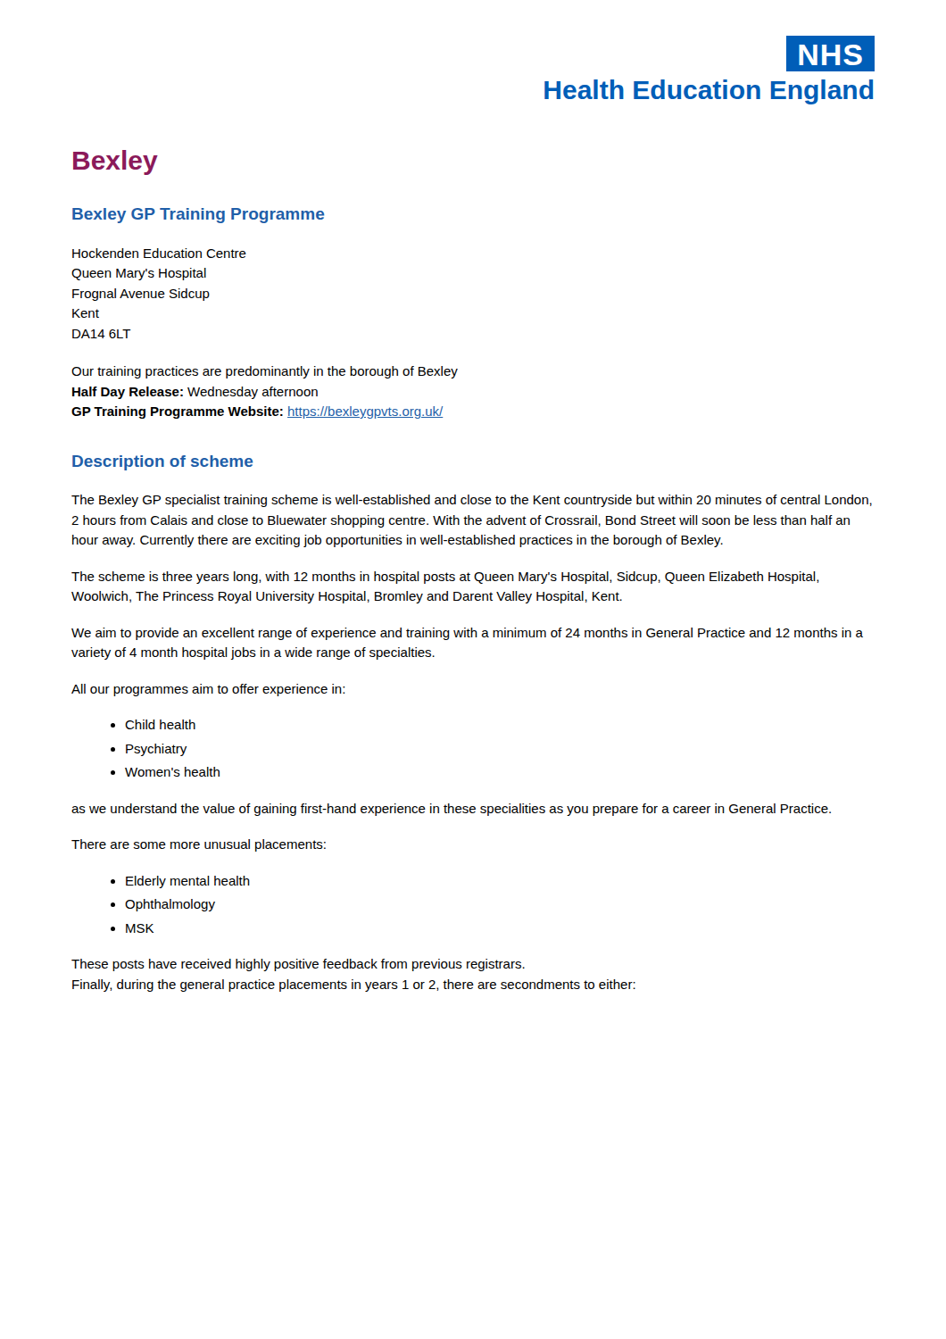NHS
Health Education England
Bexley
Bexley GP Training Programme
Hockenden Education Centre
Queen Mary's Hospital
Frognal Avenue Sidcup
Kent
DA14 6LT
Our training practices are predominantly in the borough of Bexley
Half Day Release: Wednesday afternoon
GP Training Programme Website: https://bexleygpvts.org.uk/
Description of scheme
The Bexley GP specialist training scheme is well-established and close to the Kent countryside but within 20 minutes of central London, 2 hours from Calais and close to Bluewater shopping centre. With the advent of Crossrail, Bond Street will soon be less than half an hour away. Currently there are exciting job opportunities in well-established practices in the borough of Bexley.
The scheme is three years long, with 12 months in hospital posts at Queen Mary's Hospital, Sidcup, Queen Elizabeth Hospital, Woolwich, The Princess Royal University Hospital, Bromley and Darent Valley Hospital, Kent.
We aim to provide an excellent range of experience and training with a minimum of 24 months in General Practice and 12 months in a variety of 4 month hospital jobs in a wide range of specialties.
All our programmes aim to offer experience in:
Child health
Psychiatry
Women's health
as we understand the value of gaining first-hand experience in these specialities as you prepare for a career in General Practice.
There are some more unusual placements:
Elderly mental health
Ophthalmology
MSK
These posts have received highly positive feedback from previous registrars.
Finally, during the general practice placements in years 1 or 2, there are secondments to either: